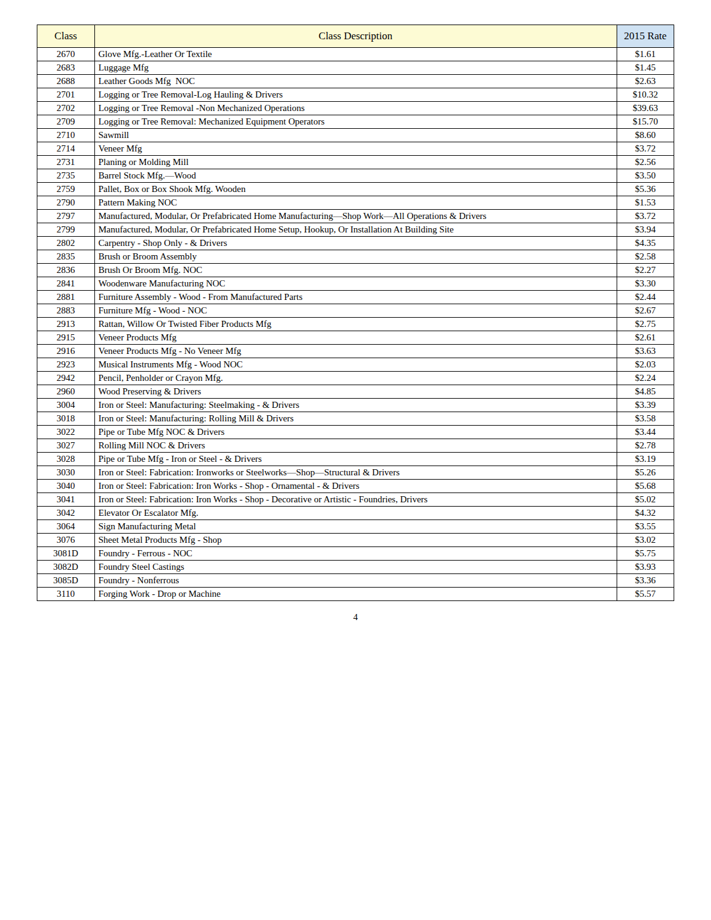| Class | Class Description | 2015 Rate |
| --- | --- | --- |
| 2670 | Glove Mfg.-Leather Or Textile | $1.61 |
| 2683 | Luggage Mfg | $1.45 |
| 2688 | Leather Goods Mfg NOC | $2.63 |
| 2701 | Logging or Tree Removal-Log Hauling & Drivers | $10.32 |
| 2702 | Logging or Tree Removal -Non Mechanized Operations | $39.63 |
| 2709 | Logging or Tree Removal: Mechanized Equipment Operators | $15.70 |
| 2710 | Sawmill | $8.60 |
| 2714 | Veneer Mfg | $3.72 |
| 2731 | Planing or Molding Mill | $2.56 |
| 2735 | Barrel Stock Mfg.—Wood | $3.50 |
| 2759 | Pallet, Box or Box Shook Mfg. Wooden | $5.36 |
| 2790 | Pattern Making NOC | $1.53 |
| 2797 | Manufactured, Modular, Or Prefabricated Home Manufacturing—Shop Work—All Operations & Drivers | $3.72 |
| 2799 | Manufactured, Modular, Or Prefabricated Home Setup, Hookup, Or Installation At Building Site | $3.94 |
| 2802 | Carpentry - Shop Only - & Drivers | $4.35 |
| 2835 | Brush or Broom Assembly | $2.58 |
| 2836 | Brush Or Broom Mfg. NOC | $2.27 |
| 2841 | Woodenware Manufacturing NOC | $3.30 |
| 2881 | Furniture Assembly - Wood - From Manufactured Parts | $2.44 |
| 2883 | Furniture Mfg - Wood - NOC | $2.67 |
| 2913 | Rattan, Willow Or Twisted Fiber Products Mfg | $2.75 |
| 2915 | Veneer Products Mfg | $2.61 |
| 2916 | Veneer Products Mfg - No Veneer Mfg | $3.63 |
| 2923 | Musical Instruments Mfg - Wood NOC | $2.03 |
| 2942 | Pencil, Penholder or Crayon Mfg. | $2.24 |
| 2960 | Wood Preserving & Drivers | $4.85 |
| 3004 | Iron or Steel: Manufacturing: Steelmaking - & Drivers | $3.39 |
| 3018 | Iron or Steel: Manufacturing: Rolling Mill & Drivers | $3.58 |
| 3022 | Pipe or Tube Mfg NOC & Drivers | $3.44 |
| 3027 | Rolling Mill NOC & Drivers | $2.78 |
| 3028 | Pipe or Tube Mfg - Iron or Steel - & Drivers | $3.19 |
| 3030 | Iron or Steel: Fabrication: Ironworks or Steelworks—Shop—Structural & Drivers | $5.26 |
| 3040 | Iron or Steel: Fabrication: Iron Works - Shop - Ornamental - & Drivers | $5.68 |
| 3041 | Iron or Steel: Fabrication: Iron Works - Shop - Decorative or Artistic - Foundries, Drivers | $5.02 |
| 3042 | Elevator Or Escalator Mfg. | $4.32 |
| 3064 | Sign Manufacturing Metal | $3.55 |
| 3076 | Sheet Metal Products Mfg - Shop | $3.02 |
| 3081D | Foundry - Ferrous - NOC | $5.75 |
| 3082D | Foundry Steel Castings | $3.93 |
| 3085D | Foundry - Nonferrous | $3.36 |
| 3110 | Forging Work - Drop or Machine | $5.57 |
4